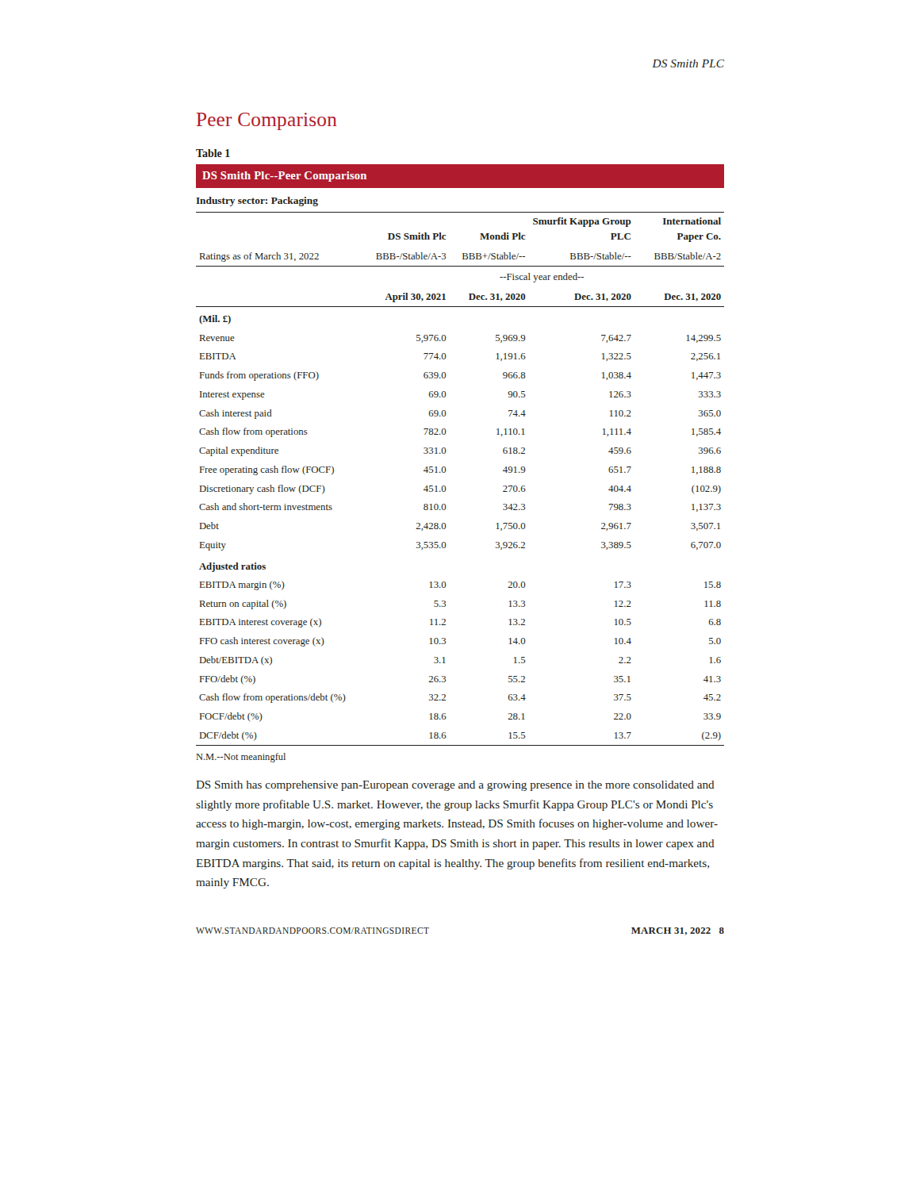DS Smith PLC
Peer Comparison
Table 1
DS Smith Plc--Peer Comparison
Industry sector: Packaging
| | DS Smith Plc | Mondi Plc | Smurfit Kappa Group PLC | International Paper Co. |
| --- | --- | --- | --- | --- |
| Ratings as of March 31, 2022 | BBB-/Stable/A-3 | BBB+/Stable/-- | BBB-/Stable/-- | BBB/Stable/A-2 |
| | --Fiscal year ended-- |
| | April 30, 2021 | Dec. 31, 2020 | Dec. 31, 2020 | Dec. 31, 2020 |
| (Mil. £) |
| Revenue | 5,976.0 | 5,969.9 | 7,642.7 | 14,299.5 |
| EBITDA | 774.0 | 1,191.6 | 1,322.5 | 2,256.1 |
| Funds from operations (FFO) | 639.0 | 966.8 | 1,038.4 | 1,447.3 |
| Interest expense | 69.0 | 90.5 | 126.3 | 333.3 |
| Cash interest paid | 69.0 | 74.4 | 110.2 | 365.0 |
| Cash flow from operations | 782.0 | 1,110.1 | 1,111.4 | 1,585.4 |
| Capital expenditure | 331.0 | 618.2 | 459.6 | 396.6 |
| Free operating cash flow (FOCF) | 451.0 | 491.9 | 651.7 | 1,188.8 |
| Discretionary cash flow (DCF) | 451.0 | 270.6 | 404.4 | (102.9) |
| Cash and short-term investments | 810.0 | 342.3 | 798.3 | 1,137.3 |
| Debt | 2,428.0 | 1,750.0 | 2,961.7 | 3,507.1 |
| Equity | 3,535.0 | 3,926.2 | 3,389.5 | 6,707.0 |
| Adjusted ratios |
| EBITDA margin (%) | 13.0 | 20.0 | 17.3 | 15.8 |
| Return on capital (%) | 5.3 | 13.3 | 12.2 | 11.8 |
| EBITDA interest coverage (x) | 11.2 | 13.2 | 10.5 | 6.8 |
| FFO cash interest coverage (x) | 10.3 | 14.0 | 10.4 | 5.0 |
| Debt/EBITDA (x) | 3.1 | 1.5 | 2.2 | 1.6 |
| FFO/debt (%) | 26.3 | 55.2 | 35.1 | 41.3 |
| Cash flow from operations/debt (%) | 32.2 | 63.4 | 37.5 | 45.2 |
| FOCF/debt (%) | 18.6 | 28.1 | 22.0 | 33.9 |
| DCF/debt (%) | 18.6 | 15.5 | 13.7 | (2.9) |
N.M.--Not meaningful
DS Smith has comprehensive pan-European coverage and a growing presence in the more consolidated and slightly more profitable U.S. market. However, the group lacks Smurfit Kappa Group PLC's or Mondi Plc's access to high-margin, low-cost, emerging markets. Instead, DS Smith focuses on higher-volume and lower-margin customers. In contrast to Smurfit Kappa, DS Smith is short in paper. This results in lower capex and EBITDA margins. That said, its return on capital is healthy. The group benefits from resilient end-markets, mainly FMCG.
WWW.STANDARDANDPOORS.COM/RATINGSDIRECT
MARCH 31, 2022 8